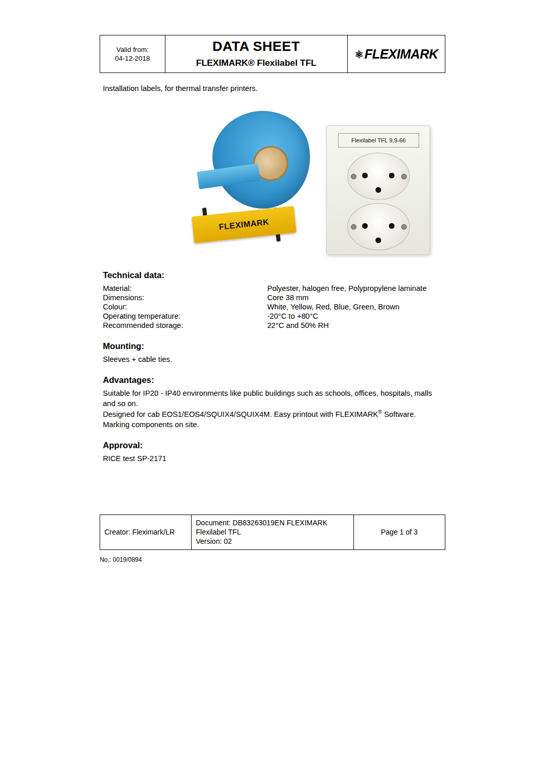| Valid from: 04-12-2018 | DATA SHEET FLEXIMARK® Flexilabel TFL | ⚛ FLEXIMARK |
Installation labels, for thermal transfer printers.
FLEXIMARK
Flexilabel TFL 9,9-66
Technical data:
| Material: | Polyester, halogen free, Polypropylene laminate |
| Dimensions: | Core 38 mm |
| Colour: | White, Yellow, Red, Blue, Green, Brown |
| Operating temperature: | -20°C to +80°C |
| Recommended storage: | 22°C and 50% RH |
Mounting:
Sleeves + cable ties.
Advantages:
Suitable for IP20 - IP40 environments like public buildings such as schools, offices, hospitals, malls and so on.
Designed for cab EOS1/EOS4/SQUIX4/SQUIX4M. Easy printout with FLEXIMARK® Software.
Marking components on site.
Approval:
RICE test SP-2171
| Creator: Fleximark/LR | Document: DB83263019EN FLEXIMARK Flexilabel TFL Version: 02 | Page 1 of 3 |
No.: 0019/0894